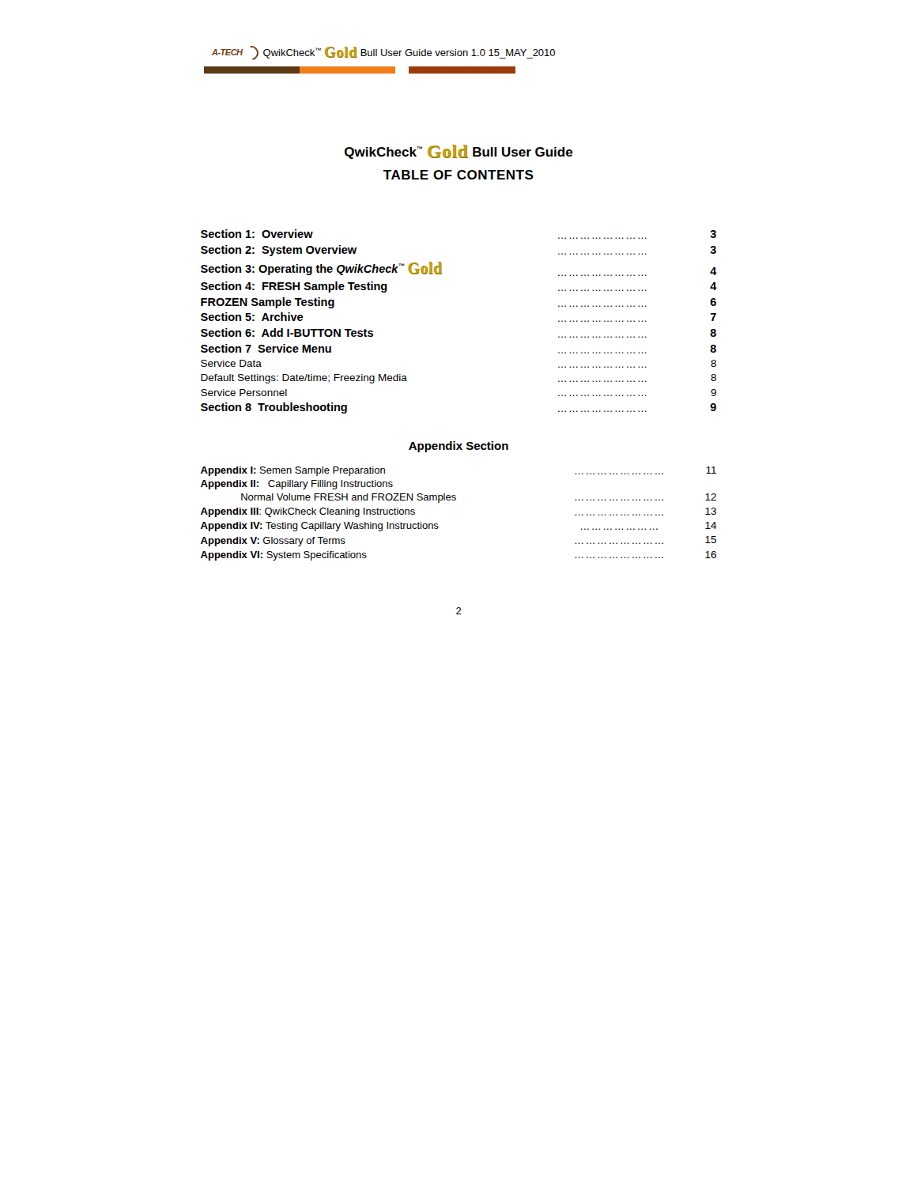A-TECH QwikCheck™ Gold Bull User Guide version 1.0 15_MAY_2010
QwikCheck™ Gold Bull User Guide
TABLE OF CONTENTS
| Section 1: Overview | …………………… | 3 |
| Section 2: System Overview | …………………… | 3 |
| Section 3: Operating the QwikCheck ™ Gold | …………………… | 4 |
| Section 4: FRESH Sample Testing | …………………… | 4 |
| FROZEN Sample Testing | …………………… | 6 |
| Section 5: Archive | …………………… | 7 |
| Section 6: Add I-BUTTON Tests | …………………… | 8 |
| Section 7 Service Menu | …………………… | 8 |
| Service Data | …………………… | 8 |
| Default Settings: Date/time; Freezing Media | …………………… | 8 |
| Service Personnel | …………………… | 9 |
| Section 8 Troubleshooting | …………………… | 9 |
Appendix Section
| Appendix I: Semen Sample Preparation | …………………… | 11 |
| Appendix II: Capillary Filling Instructions Normal Volume FRESH and FROZEN Samples | …………………… | 12 |
| Appendix III : QwikCheck Cleaning Instructions | …………………… | 13 |
| Appendix IV: Testing Capillary Washing Instructions | ………………… | 14 |
| Appendix V: Glossary of Terms | …………………… | 15 |
| Appendix VI: System Specifications | …………………… | 16 |
2